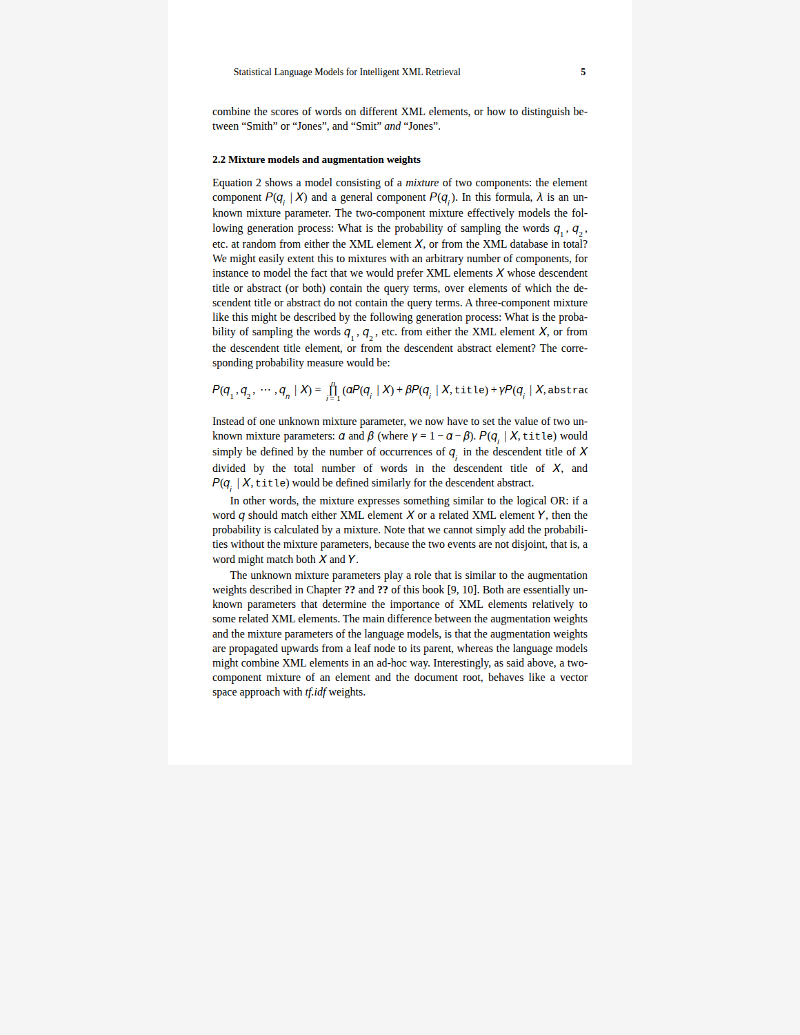Statistical Language Models for Intelligent XML Retrieval 5
combine the scores of words on different XML elements, or how to distinguish between “Smith” or “Jones”, and “Smit” and “Jones”.
2.2 Mixture models and augmentation weights
Equation 2 shows a model consisting of a mixture of two components: the element component P(qi|X) and a general component P(qi). In this formula, λ is an unknown mixture parameter. The two-component mixture effectively models the following generation process: What is the probability of sampling the words q1, q2, etc. at random from either the XML element X, or from the XML database in total? We might easily extent this to mixtures with an arbitrary number of components, for instance to model the fact that we would prefer XML elements X whose descendent title or abstract (or both) contain the query terms, over elements of which the descendent title or abstract do not contain the query terms. A three-component mixture like this might be described by the following generation process: What is the probability of sampling the words q1, q2, etc. from either the XML element X, or from the descendent title element, or from the descendent abstract element? The corresponding probability measure would be:
P(q1,q2,⋯,qn|X) = ∏ i=1 n ( αP(qi|X) + βP(qi|X,title) + γP(qi|X,abstract) )
Instead of one unknown mixture parameter, we now have to set the value of two unknown mixture parameters: α and β (where γ=1−α−β). P(qi|X,title) would simply be defined by the number of occurrences of qi in the descendent title of X divided by the total number of words in the descendent title of X, and P(qi|X,title) would be defined similarly for the descendent abstract.
In other words, the mixture expresses something similar to the logical OR: if a word q should match either XML element X or a related XML element Y, then the probability is calculated by a mixture. Note that we cannot simply add the probabilities without the mixture parameters, because the two events are not disjoint, that is, a word might match both X and Y.
The unknown mixture parameters play a role that is similar to the augmentation weights described in Chapter ?? and ?? of this book [9, 10]. Both are essentially unknown parameters that determine the importance of XML elements relatively to some related XML elements. The main difference between the augmentation weights and the mixture parameters of the language models, is that the augmentation weights are propagated upwards from a leaf node to its parent, whereas the language models might combine XML elements in an ad-hoc way. Interestingly, as said above, a two-component mixture of an element and the document root, behaves like a vector space approach with tf.idf weights.